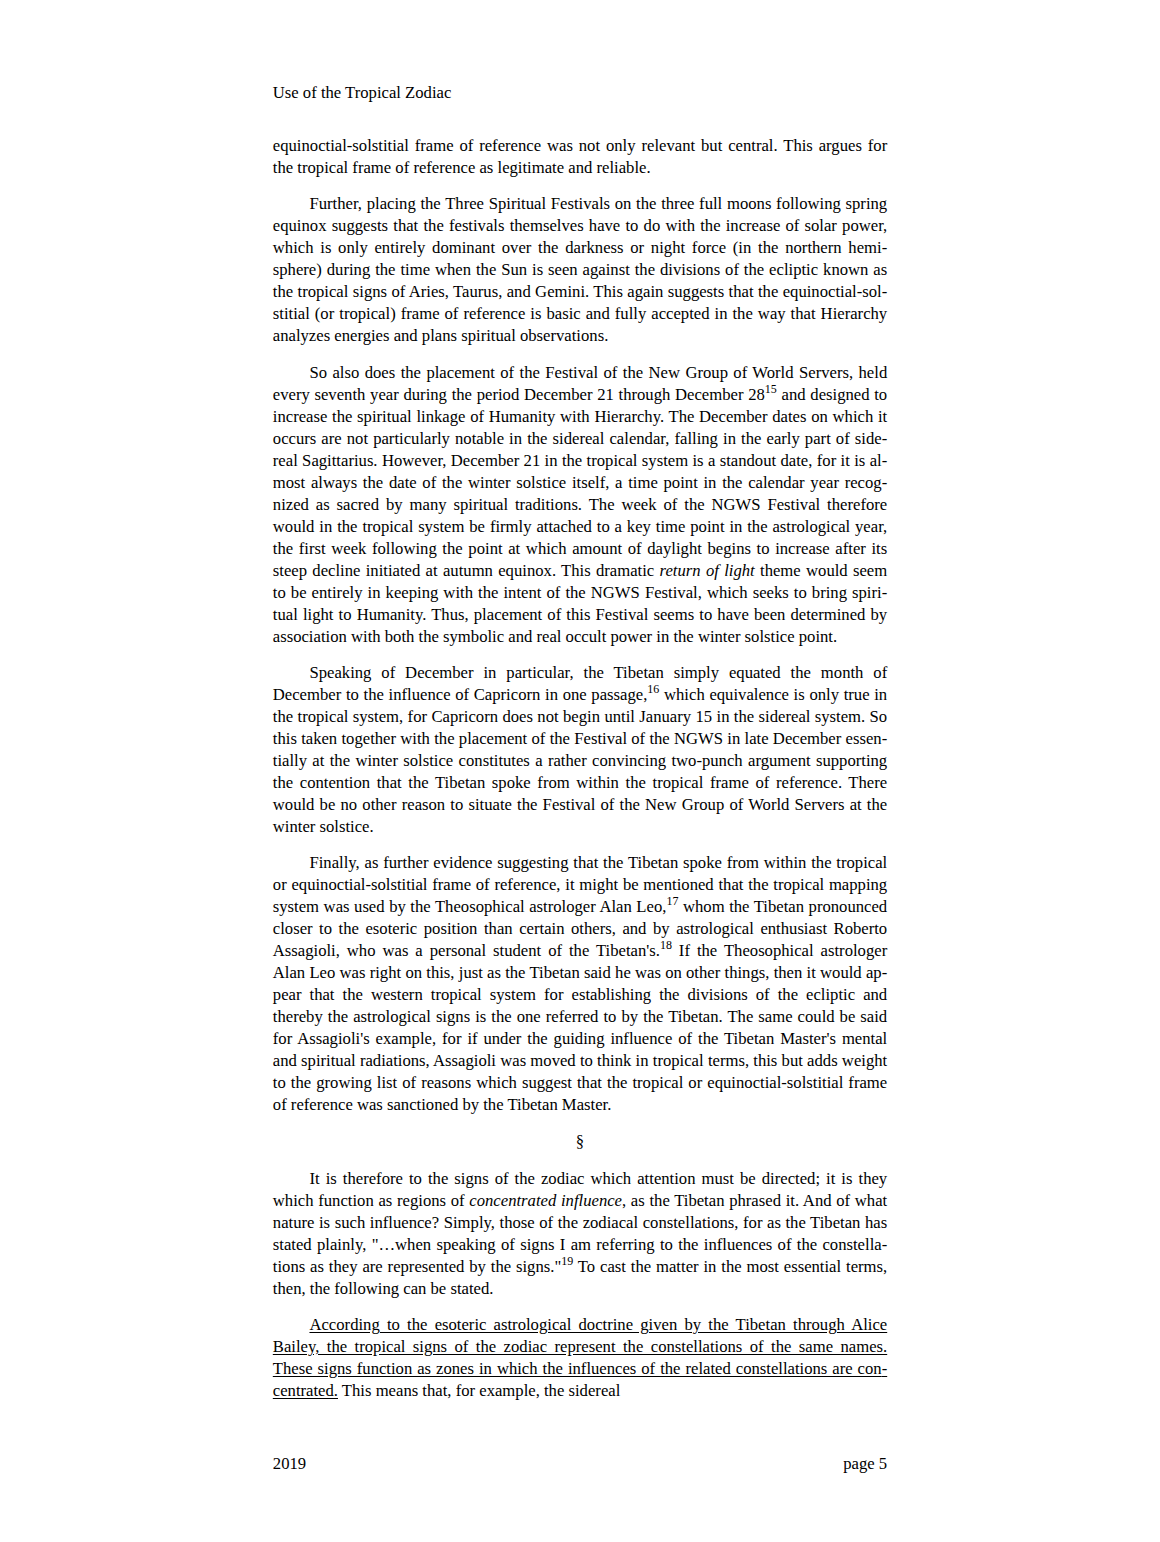Use of the Tropical Zodiac
equinoctial-solstitial frame of reference was not only relevant but central. This argues for the tropical frame of reference as legitimate and reliable.
Further, placing the Three Spiritual Festivals on the three full moons following spring equinox suggests that the festivals themselves have to do with the increase of solar power, which is only entirely dominant over the darkness or night force (in the northern hemisphere) during the time when the Sun is seen against the divisions of the ecliptic known as the tropical signs of Aries, Taurus, and Gemini. This again suggests that the equinoctial-solstitial (or tropical) frame of reference is basic and fully accepted in the way that Hierarchy analyzes energies and plans spiritual observations.
So also does the placement of the Festival of the New Group of World Servers, held every seventh year during the period December 21 through December 2815 and designed to increase the spiritual linkage of Humanity with Hierarchy. The December dates on which it occurs are not particularly notable in the sidereal calendar, falling in the early part of sidereal Sagittarius. However, December 21 in the tropical system is a standout date, for it is almost always the date of the winter solstice itself, a time point in the calendar year recognized as sacred by many spiritual traditions. The week of the NGWS Festival therefore would in the tropical system be firmly attached to a key time point in the astrological year, the first week following the point at which amount of daylight begins to increase after its steep decline initiated at autumn equinox. This dramatic return of light theme would seem to be entirely in keeping with the intent of the NGWS Festival, which seeks to bring spiritual light to Humanity. Thus, placement of this Festival seems to have been determined by association with both the symbolic and real occult power in the winter solstice point.
Speaking of December in particular, the Tibetan simply equated the month of December to the influence of Capricorn in one passage,16 which equivalence is only true in the tropical system, for Capricorn does not begin until January 15 in the sidereal system. So this taken together with the placement of the Festival of the NGWS in late December essentially at the winter solstice constitutes a rather convincing two-punch argument supporting the contention that the Tibetan spoke from within the tropical frame of reference. There would be no other reason to situate the Festival of the New Group of World Servers at the winter solstice.
Finally, as further evidence suggesting that the Tibetan spoke from within the tropical or equinoctial-solstitial frame of reference, it might be mentioned that the tropical mapping system was used by the Theosophical astrologer Alan Leo,17 whom the Tibetan pronounced closer to the esoteric position than certain others, and by astrological enthusiast Roberto Assagioli, who was a personal student of the Tibetan's.18 If the Theosophical astrologer Alan Leo was right on this, just as the Tibetan said he was on other things, then it would appear that the western tropical system for establishing the divisions of the ecliptic and thereby the astrological signs is the one referred to by the Tibetan. The same could be said for Assagioli's example, for if under the guiding influence of the Tibetan Master's mental and spiritual radiations, Assagioli was moved to think in tropical terms, this but adds weight to the growing list of reasons which suggest that the tropical or equinoctial-solstitial frame of reference was sanctioned by the Tibetan Master.
§
It is therefore to the signs of the zodiac which attention must be directed; it is they which function as regions of concentrated influence, as the Tibetan phrased it. And of what nature is such influence? Simply, those of the zodiacal constellations, for as the Tibetan has stated plainly, "…when speaking of signs I am referring to the influences of the constellations as they are represented by the signs."19 To cast the matter in the most essential terms, then, the following can be stated.
According to the esoteric astrological doctrine given by the Tibetan through Alice Bailey, the tropical signs of the zodiac represent the constellations of the same names. These signs function as zones in which the influences of the related constellations are concentrated. This means that, for example, the sidereal
2019 page 5